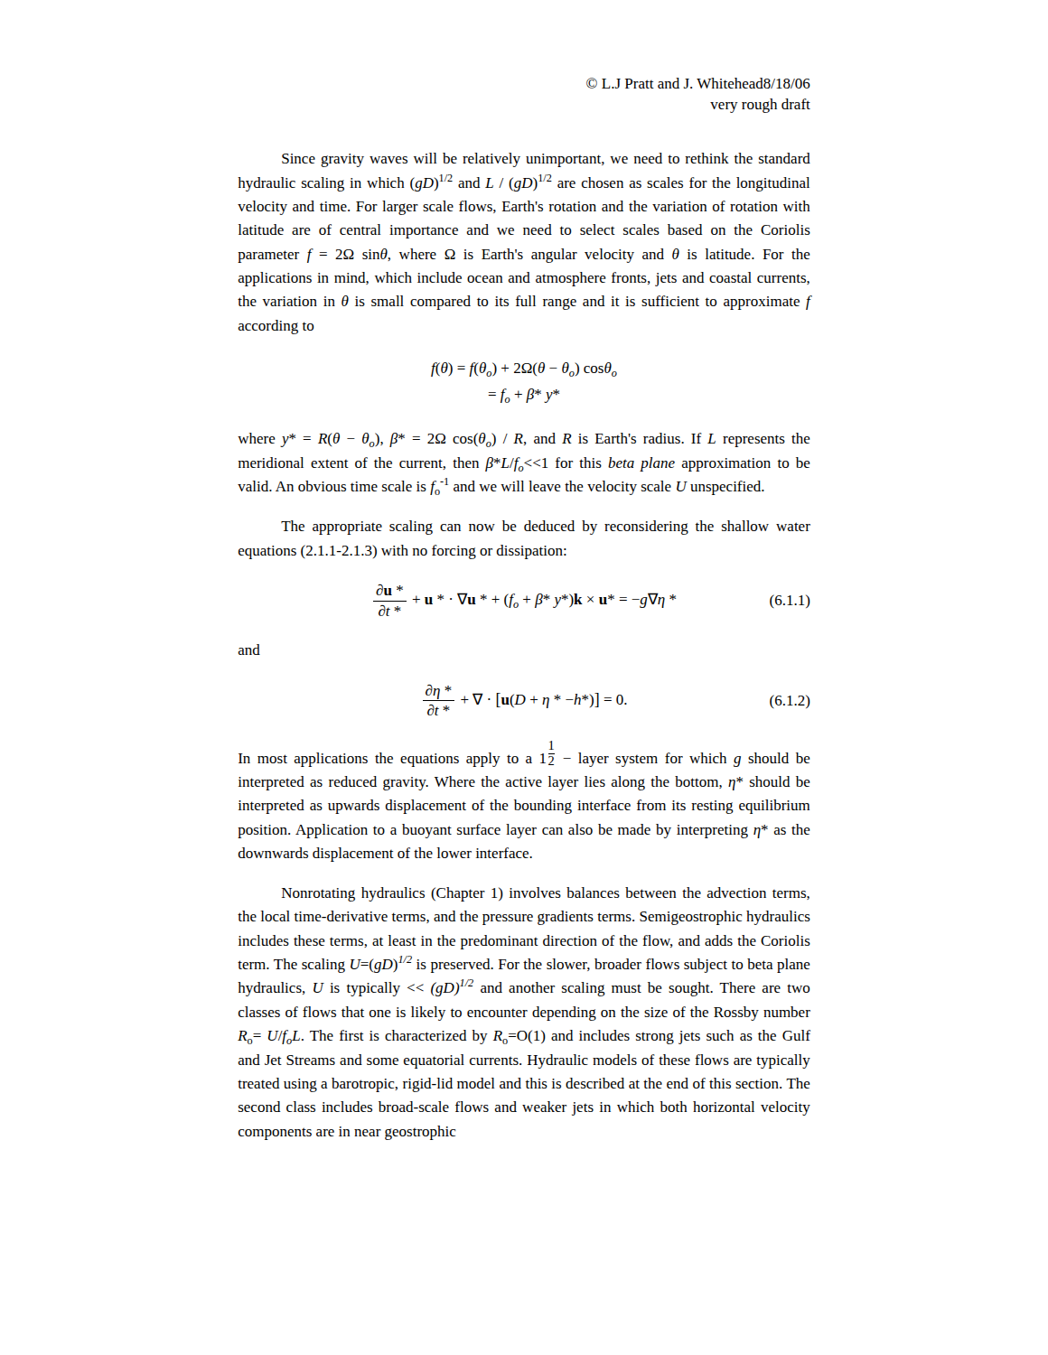© L.J Pratt and J. Whitehead8/18/06
very rough draft
Since gravity waves will be relatively unimportant, we need to rethink the standard hydraulic scaling in which (gD)1/2 and L / (gD)1/2 are chosen as scales for the longitudinal velocity and time. For larger scale flows, Earth's rotation and the variation of rotation with latitude are of central importance and we need to select scales based on the Coriolis parameter f = 2Ω sinθ, where Ω is Earth's angular velocity and θ is latitude. For the applications in mind, which include ocean and atmosphere fronts, jets and coastal currents, the variation in θ is small compared to its full range and it is sufficient to approximate f according to
f(θ) = f(θo) + 2Ω(θ − θo) cosθo = fo + β* y*
where y* = R(θ − θo), β* = 2Ω cos(θo) / R, and R is Earth's radius. If L represents the meridional extent of the current, then β*L/fo<<1 for this beta plane approximation to be valid. An obvious time scale is fo-1 and we will leave the velocity scale U unspecified.
The appropriate scaling can now be deduced by reconsidering the shallow water equations (2.1.1-2.1.3) with no forcing or dissipation:
∂u *∂t * + u * · ∇u * + (fo + β* y*)k × u* = −g∇η *
(6.1.1)
and
∂η *∂t * + ∇ · [u(D + η * −h*)] = 0.
(6.1.2)
In most applications the equations apply to a 112 − layer system for which g should be interpreted as reduced gravity. Where the active layer lies along the bottom, η* should be interpreted as upwards displacement of the bounding interface from its resting equilibrium position. Application to a buoyant surface layer can also be made by interpreting η* as the downwards displacement of the lower interface.
Nonrotating hydraulics (Chapter 1) involves balances between the advection terms, the local time-derivative terms, and the pressure gradients terms. Semigeostrophic hydraulics includes these terms, at least in the predominant direction of the flow, and adds the Coriolis term. The scaling U=(gD)1/2 is preserved. For the slower, broader flows subject to beta plane hydraulics, U is typically << (gD)1/2 and another scaling must be sought. There are two classes of flows that one is likely to encounter depending on the size of the Rossby number Ro= U/foL. The first is characterized by Ro=O(1) and includes strong jets such as the Gulf and Jet Streams and some equatorial currents. Hydraulic models of these flows are typically treated using a barotropic, rigid-lid model and this is described at the end of this section. The second class includes broad-scale flows and weaker jets in which both horizontal velocity components are in near geostrophic